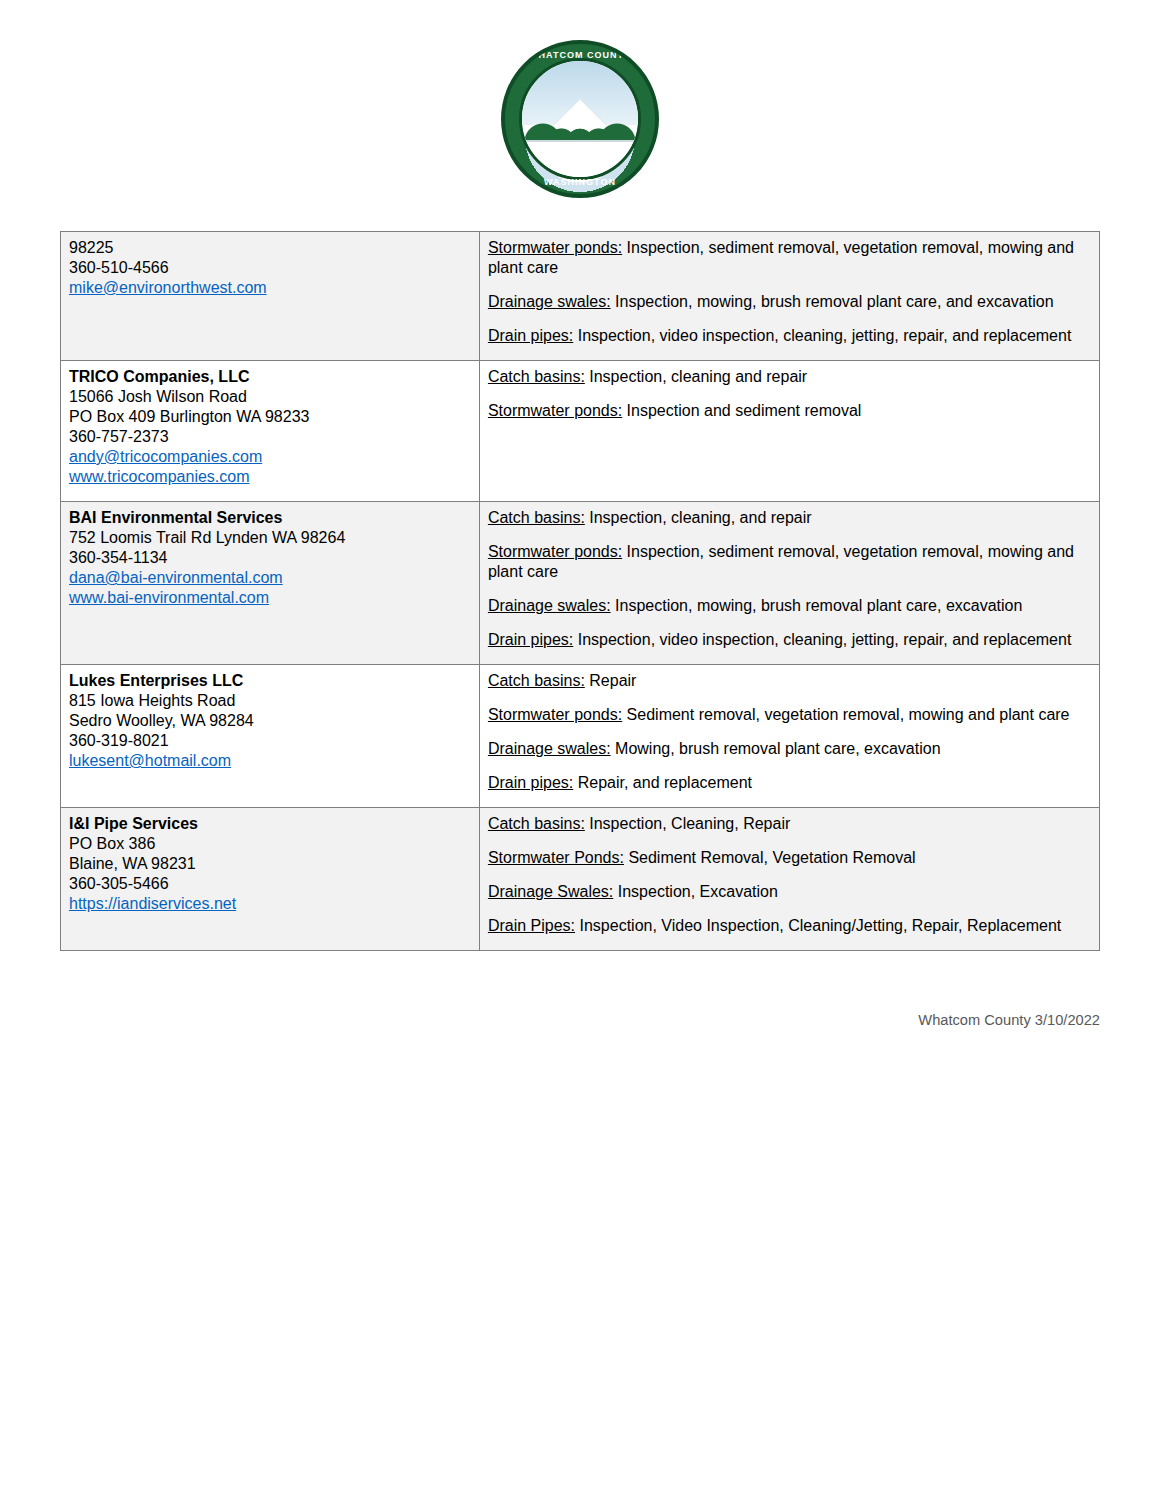WHATCOM COUNTY WASHINGTON
| 98225 360-510-4566 mike@environorthwest.com | Stormwater ponds: Inspection, sediment removal, vegetation removal, mowing and plant care Drainage swales: Inspection, mowing, brush removal plant care, and excavation Drain pipes: Inspection, video inspection, cleaning, jetting, repair, and replacement |
| TRICO Companies, LLC 15066 Josh Wilson Road PO Box 409 Burlington WA 98233 360-757-2373 andy@tricocompanies.com www.tricocompanies.com | Catch basins: Inspection, cleaning and repair Stormwater ponds: Inspection and sediment removal |
| BAI Environmental Services 752 Loomis Trail Rd Lynden WA 98264 360-354-1134 dana@bai-environmental.com www.bai-environmental.com | Catch basins: Inspection, cleaning, and repair Stormwater ponds: Inspection, sediment removal, vegetation removal, mowing and plant care Drainage swales: Inspection, mowing, brush removal plant care, excavation Drain pipes: Inspection, video inspection, cleaning, jetting, repair, and replacement |
| Lukes Enterprises LLC 815 Iowa Heights Road Sedro Woolley, WA 98284 360-319-8021 lukesent@hotmail.com | Catch basins: Repair Stormwater ponds: Sediment removal, vegetation removal, mowing and plant care Drainage swales: Mowing, brush removal plant care, excavation Drain pipes: Repair, and replacement |
| I&I Pipe Services PO Box 386 Blaine, WA 98231 360-305-5466 https://iandiservices.net | Catch basins: Inspection, Cleaning, Repair Stormwater Ponds: Sediment Removal, Vegetation Removal Drainage Swales: Inspection, Excavation Drain Pipes: Inspection, Video Inspection, Cleaning/Jetting, Repair, Replacement |
Whatcom County 3/10/2022